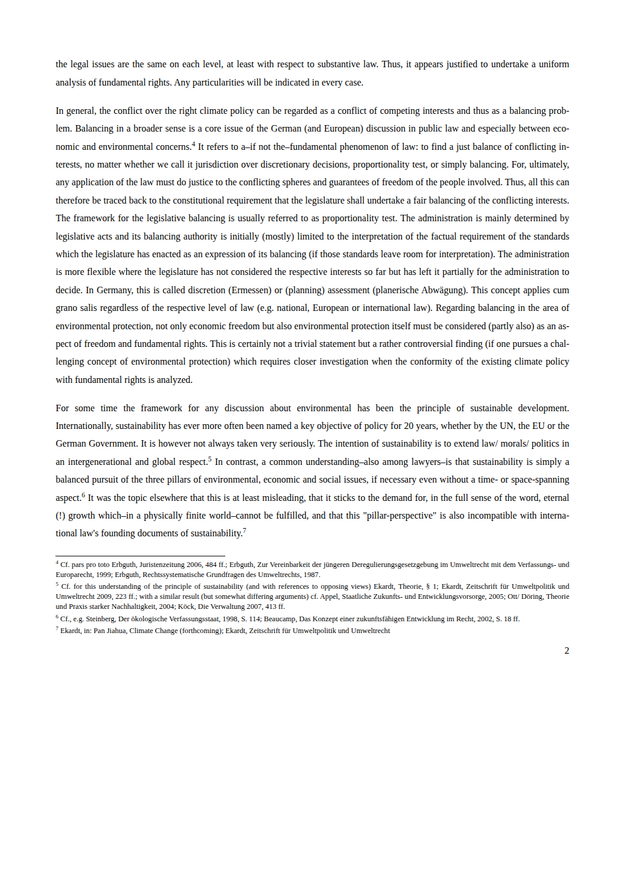the legal issues are the same on each level, at least with respect to substantive law. Thus, it appears justified to undertake a uniform analysis of fundamental rights. Any particularities will be indicated in every case.
In general, the conflict over the right climate policy can be regarded as a conflict of competing interests and thus as a balancing problem. Balancing in a broader sense is a core issue of the German (and European) discussion in public law and especially between economic and environmental concerns.4 It refers to a–if not the–fundamental phenomenon of law: to find a just balance of conflicting interests, no matter whether we call it jurisdiction over discretionary decisions, proportionality test, or simply balancing. For, ultimately, any application of the law must do justice to the conflicting spheres and guarantees of freedom of the people involved. Thus, all this can therefore be traced back to the constitutional requirement that the legislature shall undertake a fair balancing of the conflicting interests. The framework for the legislative balancing is usually referred to as proportionality test. The administration is mainly determined by legislative acts and its balancing authority is initially (mostly) limited to the interpretation of the factual requirement of the standards which the legislature has enacted as an expression of its balancing (if those standards leave room for interpretation). The administration is more flexible where the legislature has not considered the respective interests so far but has left it partially for the administration to decide. In Germany, this is called discretion (Ermessen) or (planning) assessment (planerische Abwägung). This concept applies cum grano salis regardless of the respective level of law (e.g. national, European or international law). Regarding balancing in the area of environmental protection, not only economic freedom but also environmental protection itself must be considered (partly also) as an aspect of freedom and fundamental rights. This is certainly not a trivial statement but a rather controversial finding (if one pursues a challenging concept of environmental protection) which requires closer investigation when the conformity of the existing climate policy with fundamental rights is analyzed.
For some time the framework for any discussion about environmental has been the principle of sustainable development. Internationally, sustainability has ever more often been named a key objective of policy for 20 years, whether by the UN, the EU or the German Government. It is however not always taken very seriously. The intention of sustainability is to extend law/ morals/ politics in an intergenerational and global respect.5 In contrast, a common understanding–also among lawyers–is that sustainability is simply a balanced pursuit of the three pillars of environmental, economic and social issues, if necessary even without a time- or space-spanning aspect.6 It was the topic elsewhere that this is at least misleading, that it sticks to the demand for, in the full sense of the word, eternal (!) growth which–in a physically finite world–cannot be fulfilled, and that this "pillar-perspective" is also incompatible with international law's founding documents of sustainability.7
4 Cf. pars pro toto Erbguth, Juristenzeitung 2006, 484 ff.; Erbguth, Zur Vereinbarkeit der jüngeren Deregulierungsgesetzgebung im Umweltrecht mit dem Verfassungs- und Europarecht, 1999; Erbguth, Rechtssystematische Grundfragen des Umweltrechts, 1987.
5 Cf. for this understanding of the principle of sustainability (and with references to opposing views) Ekardt, Theorie, § 1; Ekardt, Zeitschrift für Umweltpolitik und Umweltrecht 2009, 223 ff.; with a similar result (but somewhat differing arguments) cf. Appel, Staatliche Zukunfts- und Entwicklungsvorsorge, 2005; Ott/ Döring, Theorie und Praxis starker Nachhaltigkeit, 2004; Köck, Die Verwaltung 2007, 413 ff.
6 Cf., e.g. Steinberg, Der ökologische Verfassungsstaat, 1998, S. 114; Beaucamp, Das Konzept einer zukunftsfähigen Entwicklung im Recht, 2002, S. 18 ff.
7 Ekardt, in: Pan Jiahua, Climate Change (forthcoming); Ekardt, Zeitschrift für Umweltpolitik und Umweltrecht
2